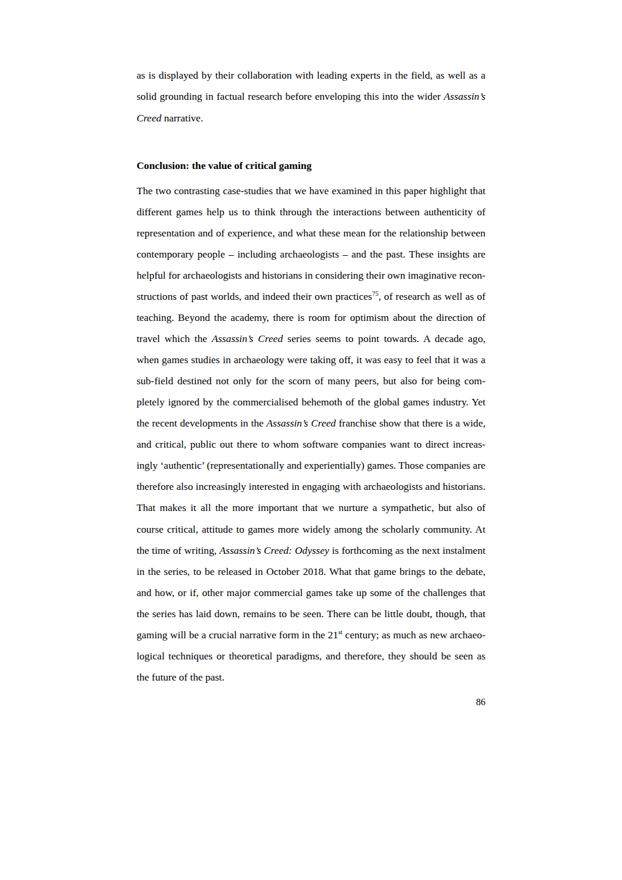as is displayed by their collaboration with leading experts in the field, as well as a solid grounding in factual research before enveloping this into the wider Assassin’s Creed narrative.
Conclusion: the value of critical gaming
The two contrasting case-studies that we have examined in this paper highlight that different games help us to think through the interactions between authenticity of representation and of experience, and what these mean for the relationship between contemporary people – including archaeologists – and the past. These insights are helpful for archaeologists and historians in considering their own imaginative reconstructions of past worlds, and indeed their own practices75, of research as well as of teaching. Beyond the academy, there is room for optimism about the direction of travel which the Assassin’s Creed series seems to point towards. A decade ago, when games studies in archaeology were taking off, it was easy to feel that it was a sub-field destined not only for the scorn of many peers, but also for being completely ignored by the commercialised behemoth of the global games industry. Yet the recent developments in the Assassin’s Creed franchise show that there is a wide, and critical, public out there to whom software companies want to direct increasingly ‘authentic’ (representationally and experientially) games. Those companies are therefore also increasingly interested in engaging with archaeologists and historians. That makes it all the more important that we nurture a sympathetic, but also of course critical, attitude to games more widely among the scholarly community. At the time of writing, Assassin’s Creed: Odyssey is forthcoming as the next instalment in the series, to be released in October 2018. What that game brings to the debate, and how, or if, other major commercial games take up some of the challenges that the series has laid down, remains to be seen. There can be little doubt, though, that gaming will be a crucial narrative form in the 21st century; as much as new archaeological techniques or theoretical paradigms, and therefore, they should be seen as the future of the past.
86